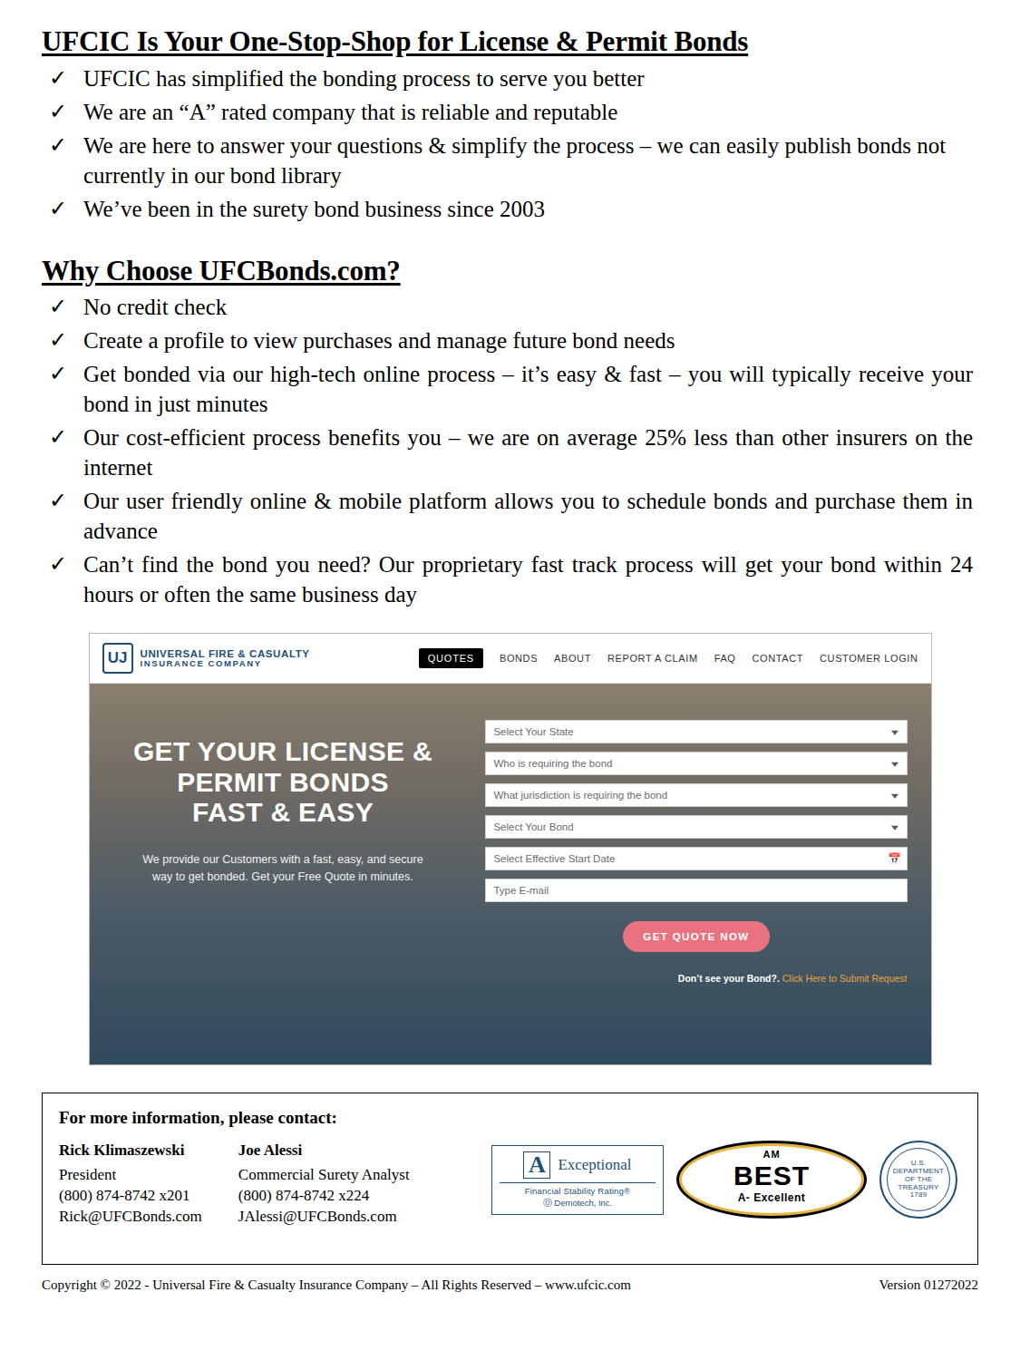UFCIC Is Your One-Stop-Shop for License & Permit Bonds
UFCIC has simplified the bonding process to serve you better
We are an “A” rated company that is reliable and reputable
We are here to answer your questions & simplify the process – we can easily publish bonds not currently in our bond library
We’ve been in the surety bond business since 2003
Why Choose UFCBonds.com?
No credit check
Create a profile to view purchases and manage future bond needs
Get bonded via our high-tech online process – it’s easy & fast – you will typically receive your bond in just minutes
Our cost-efficient process benefits you – we are on average 25% less than other insurers on the internet
Our user friendly online & mobile platform allows you to schedule bonds and purchase them in advance
Can’t find the bond you need? Our proprietary fast track process will get your bond within 24 hours or often the same business day
UJ
UNIVERSAL FIRE & CASUALTY
INSURANCE COMPANY
QUOTES BONDS ABOUT REPORT A CLAIM FAQ CONTACT CUSTOMER LOGIN
Get Your License &
Permit Bonds
Fast & Easy
We provide our Customers with a fast, easy, and secure way to get bonded. Get your Free Quote in minutes.
Select Your State
Who is requiring the bond
What jurisdiction is requiring the bond
Select Your Bond
Select Effective Start Date
Type E-mail
GET QUOTE NOW
Don’t see your Bond?. Click Here to Submit Request
For more information, please contact:
Rick Klimaszewski
President
(800) 874-8742 x201
Rick@UFCBonds.com
Joe Alessi
Commercial Surety Analyst
(800) 874-8742 x224
JAlessi@UFCBonds.com
A
Exceptional
Financial Stability Rating®
Ⓞ Demotech, Inc.
AM
BEST
A- Excellent
U.S. DEPARTMENT OF THE TREASURY
1789
Copyright © 2022 - Universal Fire & Casualty Insurance Company – All Rights Reserved – www.ufcic.com
Version 01272022